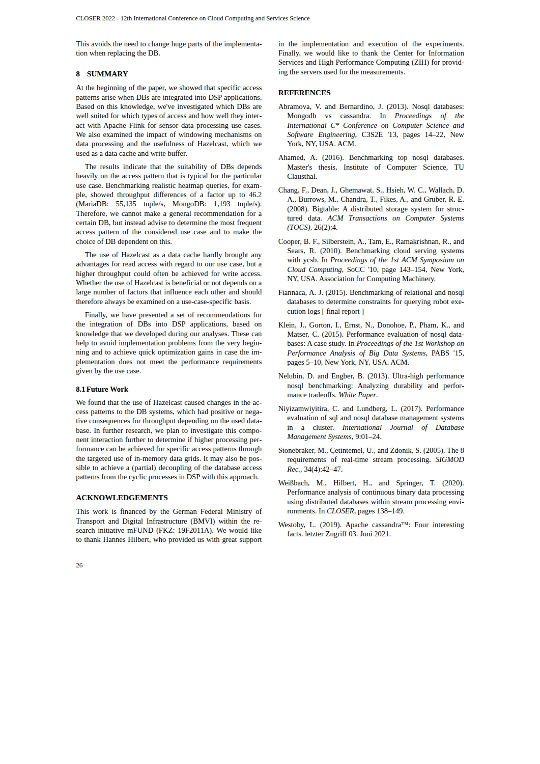CLOSER 2022 - 12th International Conference on Cloud Computing and Services Science
This avoids the need to change huge parts of the implementation when replacing the DB.
8 SUMMARY
At the beginning of the paper, we showed that specific access patterns arise when DBs are integrated into DSP applications. Based on this knowledge, we've investigated which DBs are well suited for which types of access and how well they interact with Apache Flink for sensor data processing use cases. We also examined the impact of windowing mechanisms on data processing and the usefulness of Hazelcast, which we used as a data cache and write buffer.
The results indicate that the suitability of DBs depends heavily on the access pattern that is typical for the particular use case. Benchmarking realistic heatmap queries, for example, showed throughput differences of a factor up to 46.2 (MariaDB: 55,135 tuple/s, MongoDB: 1,193 tuple/s). Therefore, we cannot make a general recommendation for a certain DB, but instead advise to determine the most frequent access pattern of the considered use case and to make the choice of DB dependent on this.
The use of Hazelcast as a data cache hardly brought any advantages for read access with regard to our use case, but a higher throughput could often be achieved for write access. Whether the use of Hazelcast is beneficial or not depends on a large number of factors that influence each other and should therefore always be examined on a use-case-specific basis.
Finally, we have presented a set of recommendations for the integration of DBs into DSP applications, based on knowledge that we developed during our analyses. These can help to avoid implementation problems from the very beginning and to achieve quick optimization gains in case the implementation does not meet the performance requirements given by the use case.
8.1 Future Work
We found that the use of Hazelcast caused changes in the access patterns to the DB systems, which had positive or negative consequences for throughput depending on the used database. In further research, we plan to investigate this component interaction further to determine if higher processing performance can be achieved for specific access patterns through the targeted use of in-memory data grids. It may also be possible to achieve a (partial) decoupling of the database access patterns from the cyclic processes in DSP with this approach.
ACKNOWLEDGEMENTS
This work is financed by the German Federal Ministry of Transport and Digital Infrastructure (BMVI) within the research initiative mFUND (FKZ: 19F2011A). We would like to thank Hannes Hilbert, who provided us with great support in the implementation and execution of the experiments. Finally, we would like to thank the Center for Information Services and High Performance Computing (ZIH) for providing the servers used for the measurements.
REFERENCES
Abramova, V. and Bernardino, J. (2013). Nosql databases: Mongodb vs cassandra. In Proceedings of the International C* Conference on Computer Science and Software Engineering, C3S2E '13, pages 14–22, New York, NY, USA. ACM.
Ahamed, A. (2016). Benchmarking top nosql databases. Master's thesis, Institute of Computer Science, TU Clausthal.
Chang, F., Dean, J., Ghemawat, S., Hsieh, W. C., Wallach, D. A., Burrows, M., Chandra, T., Fikes, A., and Gruber, R. E. (2008). Bigtable: A distributed storage system for structured data. ACM Transactions on Computer Systems (TOCS), 26(2):4.
Cooper, B. F., Silberstein, A., Tam, E., Ramakrishnan, R., and Sears, R. (2010). Benchmarking cloud serving systems with ycsb. In Proceedings of the 1st ACM Symposium on Cloud Computing, SoCC '10, page 143–154, New York, NY, USA. Association for Computing Machinery.
Fiannaca, A. J. (2015). Benchmarking of relational and nosql databases to determine constraints for querying robot execution logs [ final report ]
Klein, J., Gorton, I., Ernst, N., Donohoe, P., Pham, K., and Matser, C. (2015). Performance evaluation of nosql databases: A case study. In Proceedings of the 1st Workshop on Performance Analysis of Big Data Systems, PABS '15, pages 5–10, New York, NY, USA. ACM.
Nelubin, D. and Engber, B. (2013). Ultra-high performance nosql benchmarking: Analyzing durability and performance tradeoffs. White Paper.
Niyizamwiyitira, C. and Lundberg, L. (2017). Performance evaluation of sql and nosql database management systems in a cluster. International Journal of Database Management Systems, 9:01–24.
Stonebraker, M., Çetintemel, U., and Zdonik, S. (2005). The 8 requirements of real-time stream processing. SIGMOD Rec., 34(4):42–47.
Weißbach, M., Hilbert, H., and Springer, T. (2020). Performance analysis of continuous binary data processing using distributed databases within stream processing environments. In CLOSER, pages 138–149.
Westoby, L. (2019). Apache cassandra™: Four interesting facts. letzter Zugriff 03. Juni 2021.
26